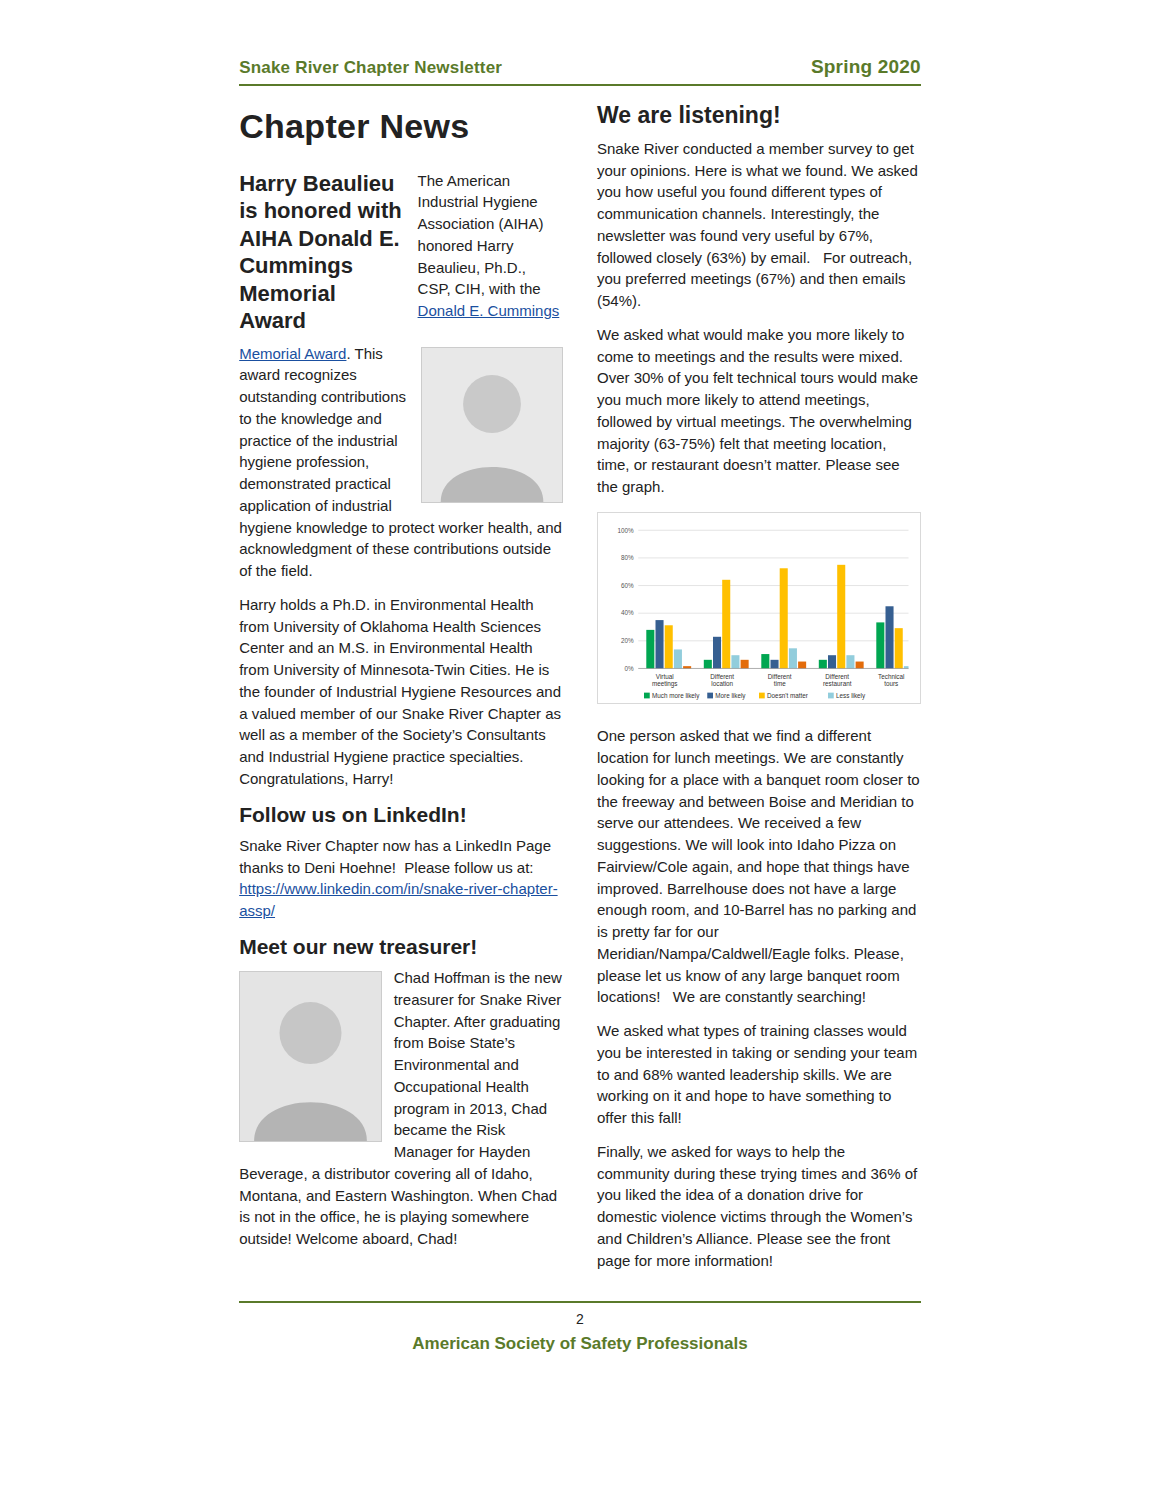Snake River Chapter Newsletter
Spring 2020
Chapter News
Harry Beaulieu is honored with AIHA Donald E. Cummings Memorial Award
The American Industrial Hygiene Association (AIHA) honored Harry Beaulieu, Ph.D., CSP, CIH, with the Donald E. Cummings Memorial Award. This award recognizes outstanding contributions to the knowledge and practice of the industrial hygiene profession, demonstrated practical application of industrial hygiene knowledge to protect worker health, and acknowledgment of these contributions outside of the field.
Harry holds a Ph.D. in Environmental Health from University of Oklahoma Health Sciences Center and an M.S. in Environmental Health from University of Minnesota-Twin Cities. He is the founder of Industrial Hygiene Resources and a valued member of our Snake River Chapter as well as a member of the Society’s Consultants and Industrial Hygiene practice specialties. Congratulations, Harry!
Follow us on LinkedIn!
Snake River Chapter now has a LinkedIn Page thanks to Deni Hoehne! Please follow us at:
https://www.linkedin.com/in/snake-river-chapter-assp/
Meet our new treasurer!
Chad Hoffman is the new treasurer for Snake River Chapter. After graduating from Boise State’s Environmental and Occupational Health program in 2013, Chad became the Risk Manager for Hayden Beverage, a distributor covering all of Idaho, Montana, and Eastern Washington. When Chad is not in the office, he is playing somewhere outside! Welcome aboard, Chad!
We are listening!
Snake River conducted a member survey to get your opinions. Here is what we found. We asked you how useful you found different types of communication channels. Interestingly, the newsletter was found very useful by 67%, followed closely (63%) by email. For outreach, you preferred meetings (67%) and then emails (54%).
We asked what would make you more likely to come to meetings and the results were mixed. Over 30% of you felt technical tours would make you much more likely to attend meetings, followed by virtual meetings. The overwhelming majority (63-75%) felt that meeting location, time, or restaurant doesn’t matter. Please see the graph.
One person asked that we find a different location for lunch meetings. We are constantly looking for a place with a banquet room closer to the freeway and between Boise and Meridian to serve our attendees. We received a few suggestions. We will look into Idaho Pizza on Fairview/Cole again, and hope that things have improved. Barrelhouse does not have a large enough room, and 10-Barrel has no parking and is pretty far for our Meridian/Nampa/Caldwell/Eagle folks. Please, please let us know of any large banquet room locations! We are constantly searching!
We asked what types of training classes would you be interested in taking or sending your team to and 68% wanted leadership skills. We are working on it and hope to have something to offer this fall!
Finally, we asked for ways to help the community during these trying times and 36% of you liked the idea of a donation drive for domestic violence victims through the Women’s and Children’s Alliance. Please see the front page for more information!
2
American Society of Safety Professionals